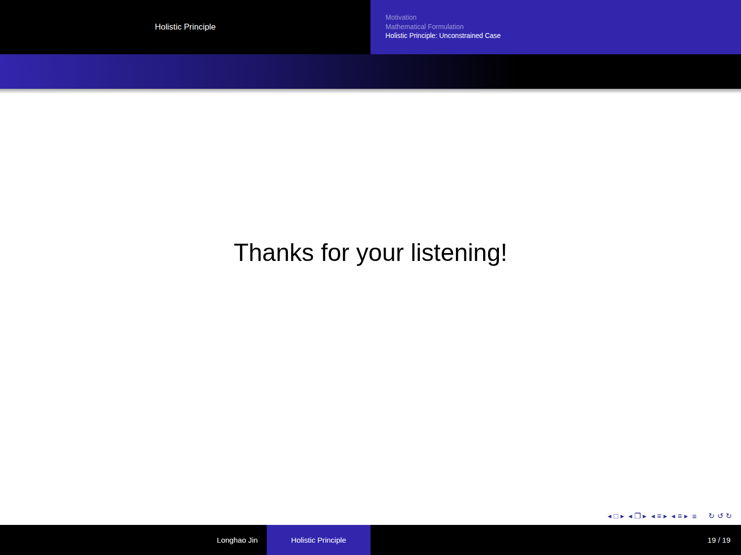Holistic Principle
Motivation Mathematical Formulation Holistic Principle: Unconstrained Case
Thanks for your listening!
◂ □ ▸ ◂ ❐ ▸ ◂ ≡ ▸ ◂ ≡ ▸ ≡ ↻ ↺ ↻
Longhao Jin
Holistic Principle
19 / 19